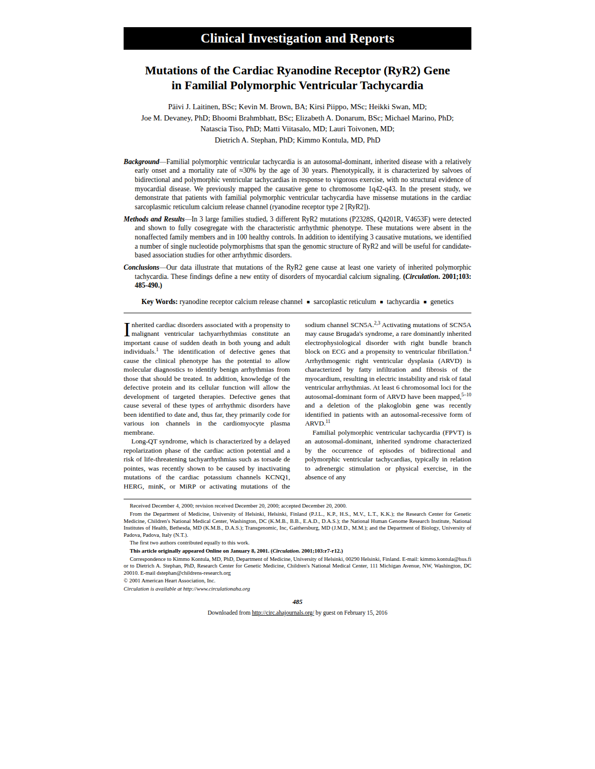Clinical Investigation and Reports
Mutations of the Cardiac Ryanodine Receptor (RyR2) Gene
in Familial Polymorphic Ventricular Tachycardia
Päivi J. Laitinen, BSc; Kevin M. Brown, BA; Kirsi Piippo, MSc; Heikki Swan, MD;
Joe M. Devaney, PhD; Bhoomi Brahmbhatt, BSc; Elizabeth A. Donarum, BSc; Michael Marino, PhD;
Natascia Tiso, PhD; Matti Viitasalo, MD; Lauri Toivonen, MD;
Dietrich A. Stephan, PhD; Kimmo Kontula, MD, PhD
Background—Familial polymorphic ventricular tachycardia is an autosomal-dominant, inherited disease with a relatively early onset and a mortality rate of ≈30% by the age of 30 years. Phenotypically, it is characterized by salvoes of bidirectional and polymorphic ventricular tachycardias in response to vigorous exercise, with no structural evidence of myocardial disease. We previously mapped the causative gene to chromosome 1q42-q43. In the present study, we demonstrate that patients with familial polymorphic ventricular tachycardia have missense mutations in the cardiac sarcoplasmic reticulum calcium release channel (ryanodine receptor type 2 [RyR2]).
Methods and Results—In 3 large families studied, 3 different RyR2 mutations (P2328S, Q4201R, V4653F) were detected and shown to fully cosegregate with the characteristic arrhythmic phenotype. These mutations were absent in the nonaffected family members and in 100 healthy controls. In addition to identifying 3 causative mutations, we identified a number of single nucleotide polymorphisms that span the genomic structure of RyR2 and will be useful for candidate-based association studies for other arrhythmic disorders.
Conclusions—Our data illustrate that mutations of the RyR2 gene cause at least one variety of inherited polymorphic tachycardia. These findings define a new entity of disorders of myocardial calcium signaling. (Circulation. 2001;103: 485-490.)
Key Words: ryanodine receptor calcium release channel ■ sarcoplastic reticulum ■ tachycardia ■ genetics
Inherited cardiac disorders associated with a propensity to malignant ventricular tachyarrhythmias constitute an important cause of sudden death in both young and adult individuals.1 The identification of defective genes that cause the clinical phenotype has the potential to allow molecular diagnostics to identify benign arrhythmias from those that should be treated. In addition, knowledge of the defective protein and its cellular function will allow the development of targeted therapies. Defective genes that cause several of these types of arrhythmic disorders have been identified to date and, thus far, they primarily code for various ion channels in the cardiomyocyte plasma membrane.
Long-QT syndrome, which is characterized by a delayed repolarization phase of the cardiac action potential and a risk of life-threatening tachyarrhythmias such as torsade de pointes, was recently shown to be caused by inactivating mutations of the cardiac potassium channels KCNQ1, HERG, minK, or MiRP or activating mutations of the sodium channel SCN5A.2,3 Activating mutations of SCN5A may cause Brugada's syndrome, a rare dominantly inherited electrophysiological disorder with right bundle branch block on ECG and a propensity to ventricular fibrillation.4 Arrhythmogenic right ventricular dysplasia (ARVD) is characterized by fatty infiltration and fibrosis of the myocardium, resulting in electric instability and risk of fatal ventricular arrhythmias. At least 6 chromosomal loci for the autosomal-dominant form of ARVD have been mapped,5–10 and a deletion of the plakoglobin gene was recently identified in patients with an autosomal-recessive form of ARVD.11
Familial polymorphic ventricular tachycardia (FPVT) is an autosomal-dominant, inherited syndrome characterized by the occurrence of episodes of bidirectional and polymorphic ventricular tachycardias, typically in relation to adrenergic stimulation or physical exercise, in the absence of any
Received December 4, 2000; revision received December 20, 2000; accepted December 20, 2000.
From the Department of Medicine, University of Helsinki, Helsinki, Finland (P.J.L., K.P., H.S., M.V., L.T., K.K.); the Research Center for Genetic Medicine, Children's National Medical Center, Washington, DC (K.M.B., B.B., E.A.D., D.A.S.); the National Human Genome Research Institute, National Institutes of Health, Bethesda, MD (K.M.B., D.A.S.); Transgenomic, Inc, Gaithersburg, MD (J.M.D., M.M.); and the Department of Biology, University of Padova, Padova, Italy (N.T.).
The first two authors contributed equally to this work.
This article originally appeared Online on January 8, 2001. (Circulation. 2001;103:r7-r12.)
Correspondence to Kimmo Kontula, MD, PhD, Department of Medicine, University of Helsinki, 00290 Helsinki, Finland. E-mail: kimmo.kontula@hus.fi or to Dietrich A. Stephan, PhD, Research Center for Genetic Medicine, Children's National Medical Center, 111 Michigan Avenue, NW, Washington, DC 20010. E-mail dstephan@childrens-research.org
© 2001 American Heart Association, Inc.
Circulation is available at http://www.circulationaha.org
485
Downloaded from http://circ.ahajournals.org/ by guest on February 15, 2016